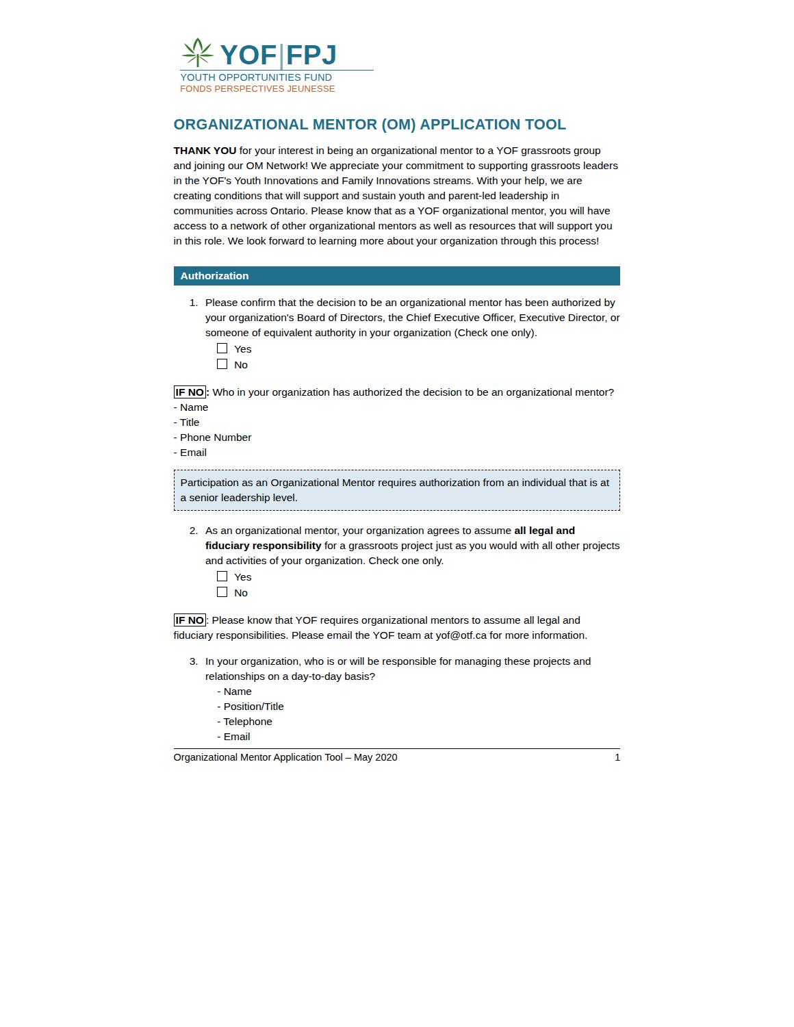YOF|FPJ
YOUTH OPPORTUNITIES FUND
FONDS PERSPECTIVES JEUNESSE
Organizational Mentor (OM) Application Tool
THANK YOU for your interest in being an organizational mentor to a YOF grassroots group and joining our OM Network! We appreciate your commitment to supporting grassroots leaders in the YOF's Youth Innovations and Family Innovations streams. With your help, we are creating conditions that will support and sustain youth and parent-led leadership in communities across Ontario. Please know that as a YOF organizational mentor, you will have access to a network of other organizational mentors as well as resources that will support you in this role. We look forward to learning more about your organization through this process!
Authorization
Please confirm that the decision to be an organizational mentor has been authorized by your organization's Board of Directors, the Chief Executive Officer, Executive Director, or someone of equivalent authority in your organization (Check one only).
Yes
No
IF NO: Who in your organization has authorized the decision to be an organizational mentor?
- Name
- Title
- Phone Number
- Email
Participation as an Organizational Mentor requires authorization from an individual that is at a senior leadership level.
As an organizational mentor, your organization agrees to assume all legal and fiduciary responsibility for a grassroots project just as you would with all other projects and activities of your organization. Check one only.
Yes
No
IF NO: Please know that YOF requires organizational mentors to assume all legal and fiduciary responsibilities. Please email the YOF team at yof@otf.ca for more information.
In your organization, who is or will be responsible for managing these projects and relationships on a day-to-day basis?
- Name
- Position/Title
- Telephone
- Email
Organizational Mentor Application Tool – May 2020 1